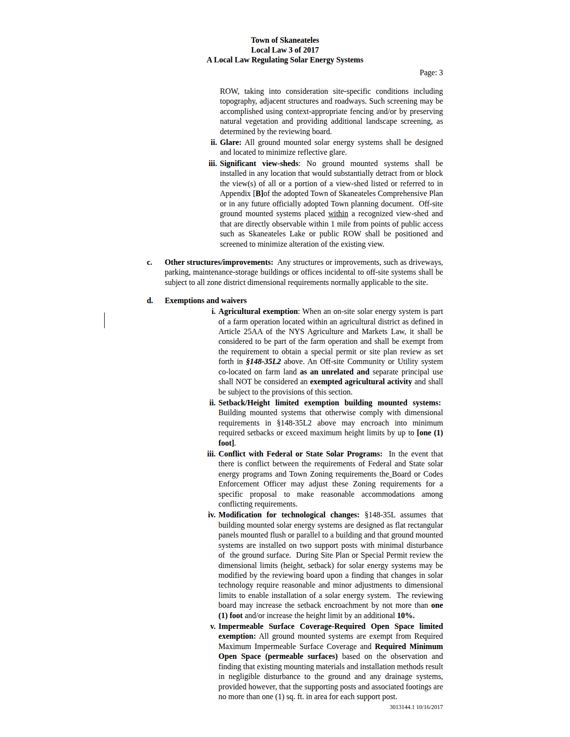Town of Skaneateles Local Law 3 of 2017 A Local Law Regulating Solar Energy Systems
Page: 3
ROW, taking into consideration site-specific conditions including topography, adjacent structures and roadways. Such screening may be accomplished using context-appropriate fencing and/or by preserving natural vegetation and providing additional landscape screening, as determined by the reviewing board.
ii. Glare: All ground mounted solar energy systems shall be designed and located to minimize reflective glare.
iii. Significant view-sheds: No ground mounted systems shall be installed in any location that would substantially detract from or block the view(s) of all or a portion of a view-shed listed or referred to in Appendix [B] of the adopted Town of Skaneateles Comprehensive Plan or in any future officially adopted Town planning document. Off-site ground mounted systems placed within a recognized view-shed and that are directly observable within 1 mile from points of public access such as Skaneateles Lake or public ROW shall be positioned and screened to minimize alteration of the existing view.
c. Other structures/improvements: Any structures or improvements, such as driveways, parking, maintenance-storage buildings or offices incidental to off-site systems shall be subject to all zone district dimensional requirements normally applicable to the site.
d. Exemptions and waivers
i. Agricultural exemption: When an on-site solar energy system is part of a farm operation located within an agricultural district as defined in Article 25AA of the NYS Agriculture and Markets Law, it shall be considered to be part of the farm operation and shall be exempt from the requirement to obtain a special permit or site plan review as set forth in §148-35L2 above. An Off-site Community or Utility system co-located on farm land as an unrelated and separate principal use shall NOT be considered an exempted agricultural activity and shall be subject to the provisions of this section.
ii. Setback/Height limited exemption building mounted systems: Building mounted systems that otherwise comply with dimensional requirements in §148-35L2 above may encroach into minimum required setbacks or exceed maximum height limits by up to [one (1) foot].
iii. Conflict with Federal or State Solar Programs: In the event that there is conflict between the requirements of Federal and State solar energy programs and Town Zoning requirements the Board or Codes Enforcement Officer may adjust these Zoning requirements for a specific proposal to make reasonable accommodations among conflicting requirements.
iv. Modification for technological changes: §148-35L assumes that building mounted solar energy systems are designed as flat rectangular panels mounted flush or parallel to a building and that ground mounted systems are installed on two support posts with minimal disturbance of the ground surface. During Site Plan or Special Permit review the dimensional limits (height, setback) for solar energy systems may be modified by the reviewing board upon a finding that changes in solar technology require reasonable and minor adjustments to dimensional limits to enable installation of a solar energy system. The reviewing board may increase the setback encroachment by not more than one (1) foot and/or increase the height limit by an additional 10%.
v. Impermeable Surface Coverage-Required Open Space limited exemption: All ground mounted systems are exempt from Required Maximum Impermeable Surface Coverage and Required Minimum Open Space (permeable surfaces) based on the observation and finding that existing mounting materials and installation methods result in negligible disturbance to the ground and any drainage systems, provided however, that the supporting posts and associated footings are no more than one (1) sq. ft. in area for each support post.
3013144.1 10/16/2017